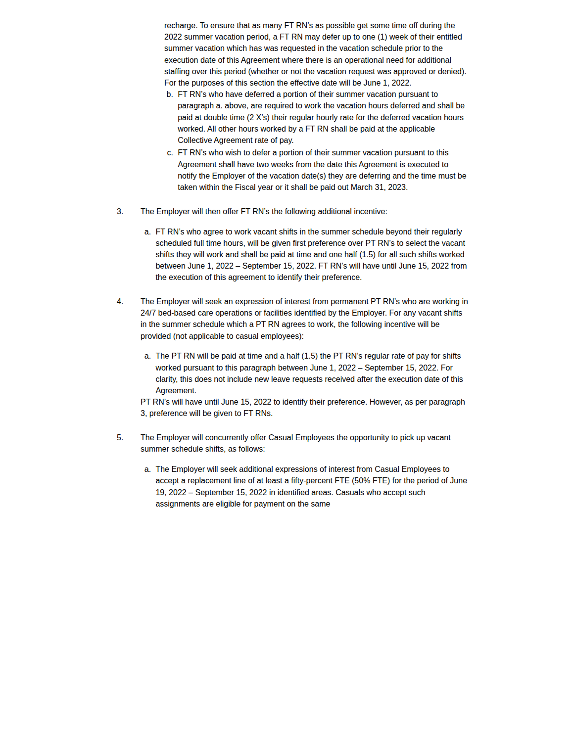recharge. To ensure that as many FT RN’s as possible get some time off during the 2022 summer vacation period, a FT RN may defer up to one (1) week of their entitled summer vacation which has was requested in the vacation schedule prior to the execution date of this Agreement where there is an operational need for additional staffing over this period (whether or not the vacation request was approved or denied). For the purposes of this section the effective date will be June 1, 2022.
FT RN’s who have deferred a portion of their summer vacation pursuant to paragraph a. above, are required to work the vacation hours deferred and shall be paid at double time (2 X’s) their regular hourly rate for the deferred vacation hours worked. All other hours worked by a FT RN shall be paid at the applicable Collective Agreement rate of pay.
FT RN’s who wish to defer a portion of their summer vacation pursuant to this Agreement shall have two weeks from the date this Agreement is executed to notify the Employer of the vacation date(s) they are deferring and the time must be taken within the Fiscal year or it shall be paid out March 31, 2023.
3.
The Employer will then offer FT RN’s the following additional incentive:
FT RN’s who agree to work vacant shifts in the summer schedule beyond their regularly scheduled full time hours, will be given first preference over PT RN’s to select the vacant shifts they will work and shall be paid at time and one half (1.5) for all such shifts worked between June 1, 2022 – September 15, 2022. FT RN’s will have until June 15, 2022 from the execution of this agreement to identify their preference.
4.
The Employer will seek an expression of interest from permanent PT RN’s who are working in 24/7 bed-based care operations or facilities identified by the Employer. For any vacant shifts in the summer schedule which a PT RN agrees to work, the following incentive will be provided (not applicable to casual employees):
The PT RN will be paid at time and a half (1.5) the PT RN’s regular rate of pay for shifts worked pursuant to this paragraph between June 1, 2022 – September 15, 2022. For clarity, this does not include new leave requests received after the execution date of this Agreement.
PT RN’s will have until June 15, 2022 to identify their preference. However, as per paragraph 3, preference will be given to FT RNs.
5.
The Employer will concurrently offer Casual Employees the opportunity to pick up vacant summer schedule shifts, as follows:
The Employer will seek additional expressions of interest from Casual Employees to accept a replacement line of at least a fifty-percent FTE (50% FTE) for the period of June 19, 2022 – September 15, 2022 in identified areas. Casuals who accept such assignments are eligible for payment on the same